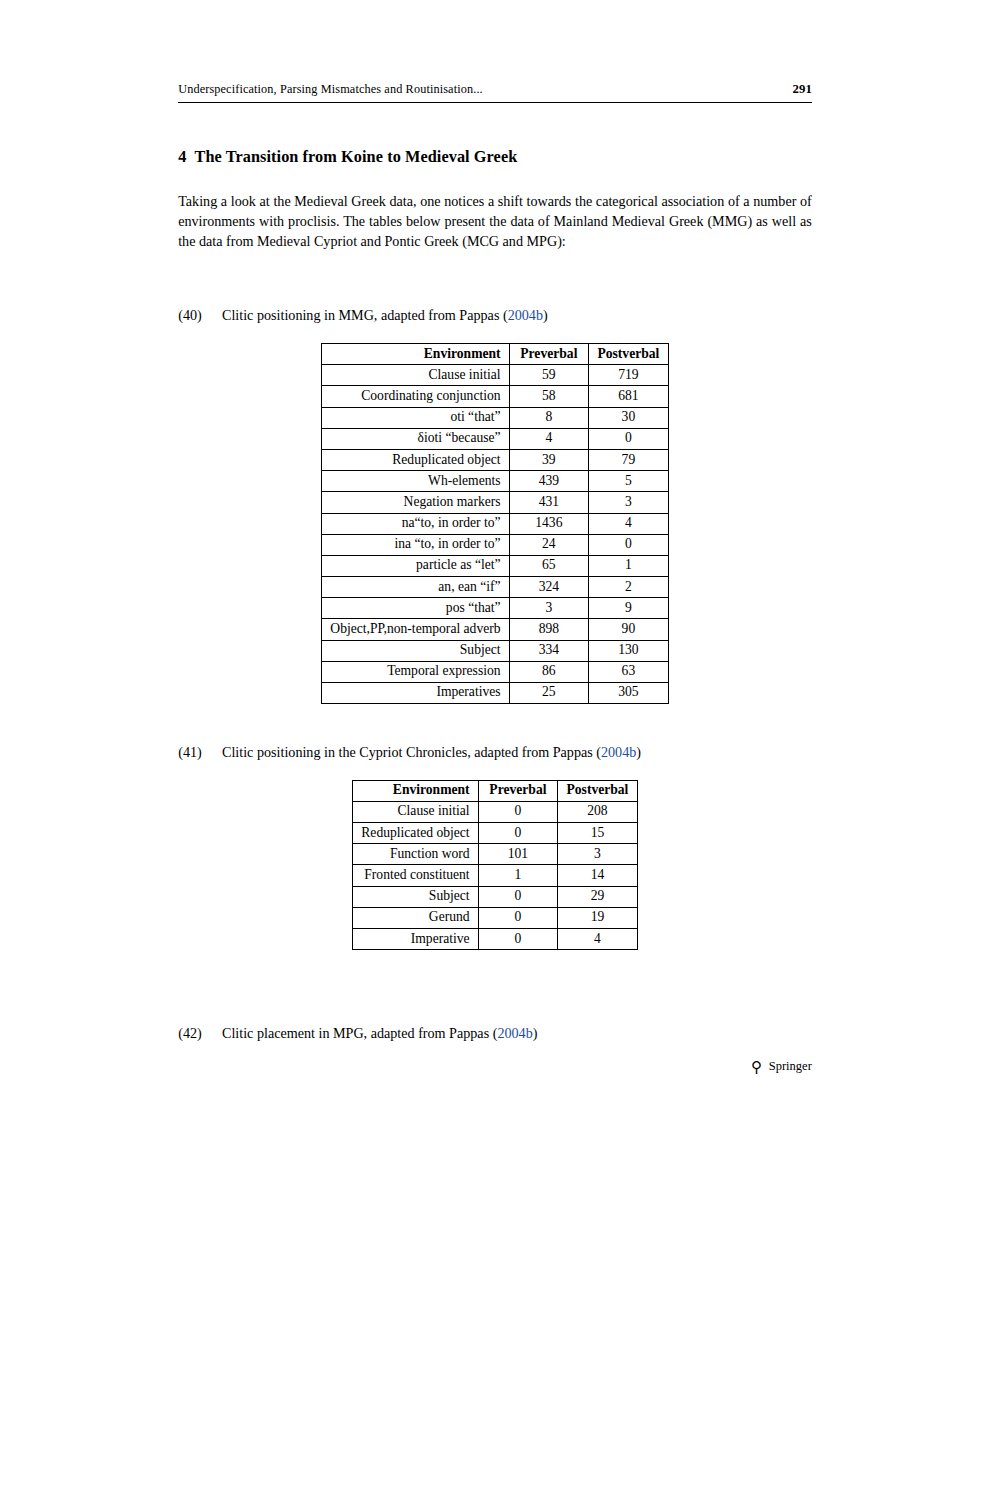Underspecification, Parsing Mismatches and Routinisation... 291
4 The Transition from Koine to Medieval Greek
Taking a look at the Medieval Greek data, one notices a shift towards the categorical association of a number of environments with proclisis. The tables below present the data of Mainland Medieval Greek (MMG) as well as the data from Medieval Cypriot and Pontic Greek (MCG and MPG):
(40) Clitic positioning in MMG, adapted from Pappas (2004b)
| Environment | Preverbal | Postverbal |
| --- | --- | --- |
| Clause initial | 59 | 719 |
| Coordinating conjunction | 58 | 681 |
| oti “that” | 8 | 30 |
| δioti “because” | 4 | 0 |
| Reduplicated object | 39 | 79 |
| Wh-elements | 439 | 5 |
| Negation markers | 431 | 3 |
| na“to, in order to” | 1436 | 4 |
| ina “to, in order to” | 24 | 0 |
| particle as “let” | 65 | 1 |
| an, ean “if” | 324 | 2 |
| pos “that” | 3 | 9 |
| Object,PP,non-temporal adverb | 898 | 90 |
| Subject | 334 | 130 |
| Temporal expression | 86 | 63 |
| Imperatives | 25 | 305 |
(41) Clitic positioning in the Cypriot Chronicles, adapted from Pappas (2004b)
| Environment | Preverbal | Postverbal |
| --- | --- | --- |
| Clause initial | 0 | 208 |
| Reduplicated object | 0 | 15 |
| Function word | 101 | 3 |
| Fronted constituent | 1 | 14 |
| Subject | 0 | 29 |
| Gerund | 0 | 19 |
| Imperative | 0 | 4 |
(42) Clitic placement in MPG, adapted from Pappas (2004b)
⚲ Springer